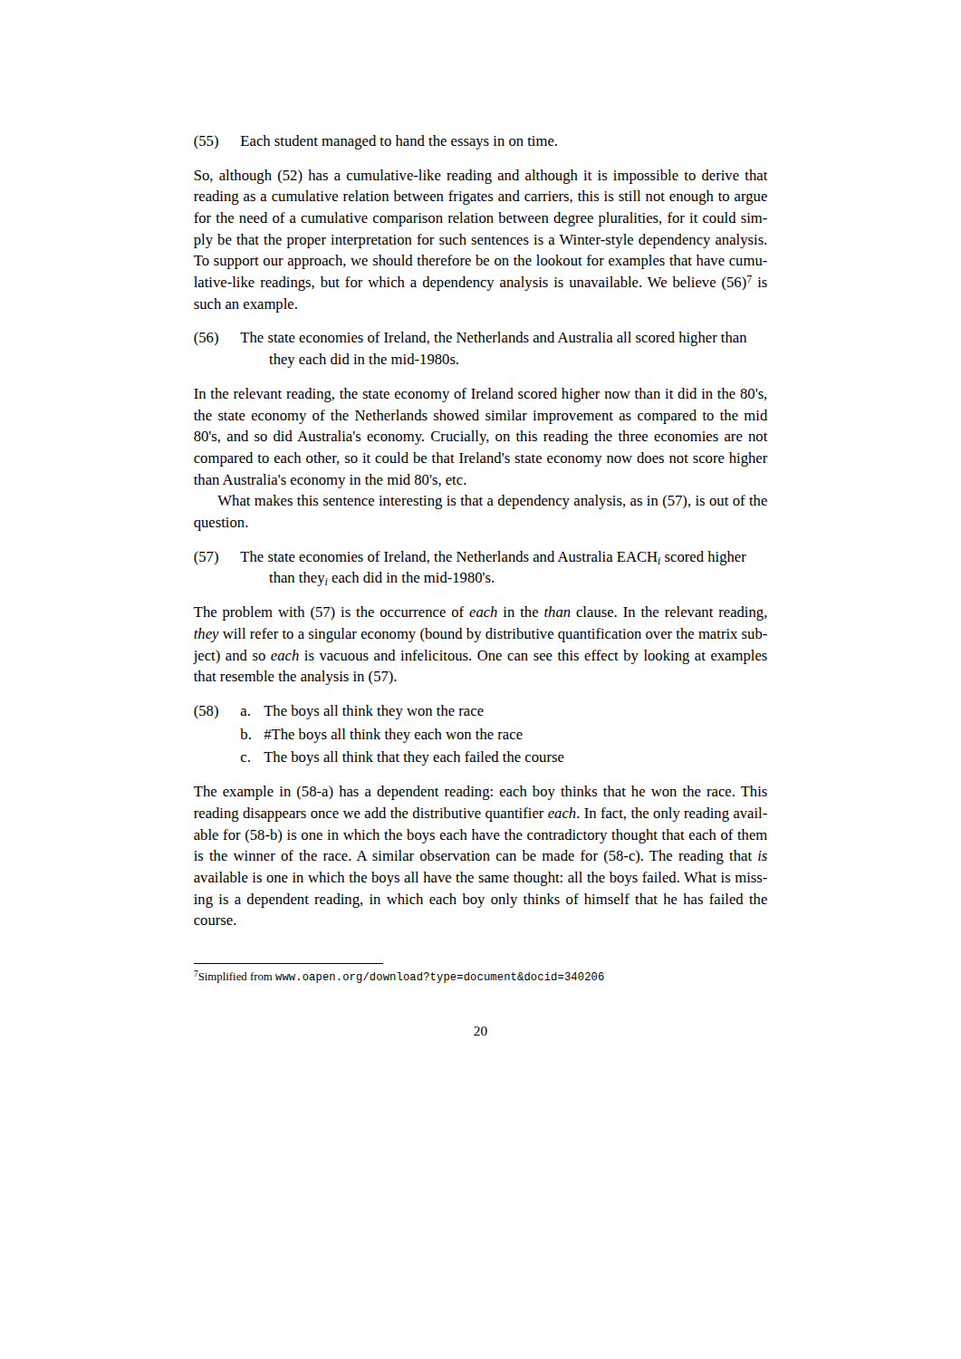(55)
Each student managed to hand the essays in on time.
So, although (52) has a cumulative-like reading and although it is impossible to derive that reading as a cumulative relation between frigates and carriers, this is still not enough to argue for the need of a cumulative comparison relation between degree pluralities, for it could simply be that the proper interpretation for such sentences is a Winter-style dependency analysis. To support our approach, we should therefore be on the lookout for examples that have cumulative-like readings, but for which a dependency analysis is unavailable. We believe (56)7 is such an example.
(56)
The state economies of Ireland, the Netherlands and Australia all scored higher than they each did in the mid-1980s.
In the relevant reading, the state economy of Ireland scored higher now than it did in the 80's, the state economy of the Netherlands showed similar improvement as compared to the mid 80's, and so did Australia's economy. Crucially, on this reading the three economies are not compared to each other, so it could be that Ireland's state economy now does not score higher than Australia's economy in the mid 80's, etc.
What makes this sentence interesting is that a dependency analysis, as in (57), is out of the question.
(57)
The state economies of Ireland, the Netherlands and Australia EACHi scored higher than theyi each did in the mid-1980's.
The problem with (57) is the occurrence of each in the than clause. In the relevant reading, they will refer to a singular economy (bound by distributive quantification over the matrix subject) and so each is vacuous and infelicitous. One can see this effect by looking at examples that resemble the analysis in (57).
(58)
a.
The boys all think they won the race
b.
#The boys all think they each won the race
c.
The boys all think that they each failed the course
The example in (58-a) has a dependent reading: each boy thinks that he won the race. This reading disappears once we add the distributive quantifier each. In fact, the only reading available for (58-b) is one in which the boys each have the contradictory thought that each of them is the winner of the race. A similar observation can be made for (58-c). The reading that is available is one in which the boys all have the same thought: all the boys failed. What is missing is a dependent reading, in which each boy only thinks of himself that he has failed the course.
7 Simplified from www.oapen.org/download?type=document&docid=340206
20